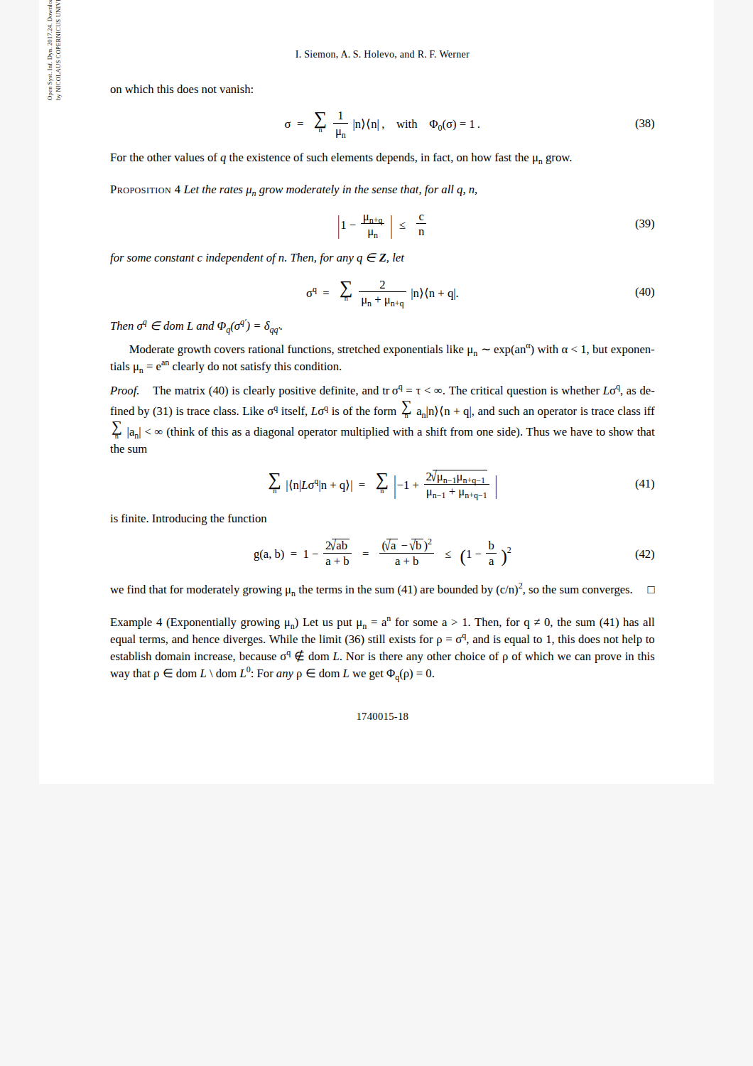Open Syst. Inf. Dyn. 2017.24. Downloaded from www.worldscientific.com
by NICOLAUS COPERNICUS UNIVERSITY on 01/11/18. For personal use only.
I. Siemon, A. S. Holevo, and R. F. Werner
on which this does not vanish:
σ = ∑n 1 μn |n⟩⟨n| , with Φ0(σ) = 1 . (38)
For the other values of q the existence of such elements depends, in fact, on how fast the μn grow.
Proposition 4 Let the rates μn grow moderately in the sense that, for all q, n,
|1 − μn+q μn | ≤ cn (39)
for some constant c independent of n. Then, for any q ∈ Z, let
σq = ∑n 2 μn + μn+q |n⟩⟨n + q|. (40)
Then σq ∈ dom L and Φq(σq′) = δqq′.
Moderate growth covers rational functions, stretched exponentials like μn ∼ exp(anα) with α < 1, but exponentials μn = ean clearly do not satisfy this condition.
Proof. The matrix (40) is clearly positive definite, and tr σq = τ < ∞. The critical question is whether Lσq, as defined by (31) is trace class. Like σq itself, Lσq is of the form ∑n an|n⟩⟨n + q|, and such an operator is trace class iff ∑n |an| < ∞ (think of this as a diagonal operator multiplied with a shift from one side). Thus we have to show that the sum
∑n |⟨n|Lσq|n + q⟩| = ∑n |−1 + 2√μn−1μn+q−1 μn−1 + μn+q−1 | (41)
is finite. Introducing the function
g(a, b) = 1 − 2√ab a + b = (√a − √b)2 a + b ≤ (1 − ba )2 (42)
we find that for moderately growing μn the terms in the sum (41) are bounded by (c/n)2, so the sum converges.□
Example 4 (Exponentially growing μn) Let us put μn = an for some a > 1. Then, for q ≠ 0, the sum (41) has all equal terms, and hence diverges. While the limit (36) still exists for ρ = σq, and is equal to 1, this does not help to establish domain increase, because σq ∉ dom L. Nor is there any other choice of ρ of which we can prove in this way that ρ ∈ dom L \ dom L0: For any ρ ∈ dom L we get Φq(ρ) = 0.
1740015-18